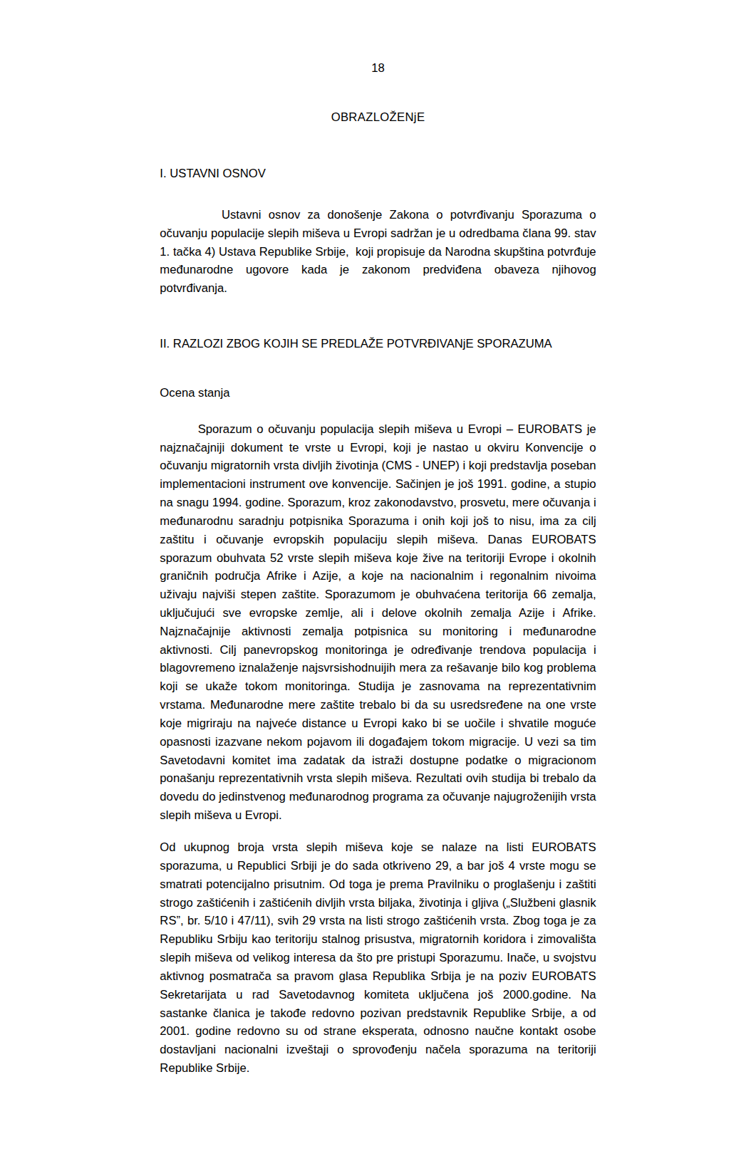18
OBRAZLOŽENjE
I. USTAVNI OSNOV
Ustavni osnov za donošenje Zakona o potvrđivanju Sporazuma o očuvanju populacije slepih miševa u Evropi sadržan je u odredbama člana 99. stav 1. tačka 4) Ustava Republike Srbije, koji propisuje da Narodna skupština potvrđuje međunarodne ugovore kada je zakonom predviđena obaveza njihovog potvrđivanja.
II. RAZLOZI ZBOG KOJIH SE PREDLAŽE POTVRĐIVANjE SPORAZUMA
Ocena stanja
Sporazum o očuvanju populacija slepih miševa u Evropi – EUROBATS je najznačajniji dokument te vrste u Evropi, koji je nastao u okviru Konvencije o očuvanju migratornih vrsta divljih životinja (CMS - UNEP) i koji predstavlja poseban implementacioni instrument ove konvencije. Sačinjen je još 1991. godine, a stupio na snagu 1994. godine. Sporazum, kroz zakonodavstvo, prosvetu, mere očuvanja i međunarodnu saradnju potpisnika Sporazuma i onih koji još to nisu, ima za cilj zaštitu i očuvanje evropskih populaciju slepih miševa. Danas EUROBATS sporazum obuhvata 52 vrste slepih miševa koje žive na teritoriji Evrope i okolnih graničnih područja Afrike i Azije, a koje na nacionalnim i regonalnim nivoima uživaju najviši stepen zaštite. Sporazumom je obuhvaćena teritorija 66 zemalja, uključujući sve evropske zemlje, ali i delove okolnih zemalja Azije i Afrike. Najznačajnije aktivnosti zemalja potpisnica su monitoring i međunarodne aktivnosti. Cilj panevropskog monitoringa je određivanje trendova populacija i blagovremeno iznalaženje najsvrsishodnuijih mera za rešavanje bilo kog problema koji se ukaže tokom monitoringa. Studija je zasnovama na reprezentativnim vrstama. Međunarodne mere zaštite trebalo bi da su usredsređene na one vrste koje migriraju na najveće distance u Evropi kako bi se uočile i shvatile moguće opasnosti izazvane nekom pojavom ili događajem tokom migracije. U vezi sa tim Savetodavni komitet ima zadatak da istraži dostupne podatke o migracionom ponašanju reprezentativnih vrsta slepih miševa. Rezultati ovih studija bi trebalo da dovedu do jedinstvenog međunarodnog programa za očuvanje najugroženijih vrsta slepih miševa u Evropi.
Od ukupnog broja vrsta slepih miševa koje se nalaze na listi EUROBATS sporazuma, u Republici Srbiji je do sada otkriveno 29, a bar još 4 vrste mogu se smatrati potencijalno prisutnim. Od toga je prema Pravilniku o proglašenju i zaštiti strogo zaštićenih i zaštićenih divljih vrsta biljaka, životinja i gljiva („Službeni glasnik RS”, br. 5/10 i 47/11), svih 29 vrsta na listi strogo zaštićenih vrsta. Zbog toga je za Republiku Srbiju kao teritoriju stalnog prisustva, migratornih koridora i zimovališta slepih miševa od velikog interesa da što pre pristupi Sporazumu. Inače, u svojstvu aktivnog posmatrača sa pravom glasa Republika Srbija je na poziv EUROBATS Sekretarijata u rad Savetodavnog komiteta uključena još 2000.godine. Na sastanke članica je takođe redovno pozivan predstavnik Republike Srbije, a od 2001. godine redovno su od strane eksperata, odnosno naučne kontakt osobe dostavljani nacionalni izveštaji o sprovođenju načela sporazuma na teritoriji Republike Srbije.